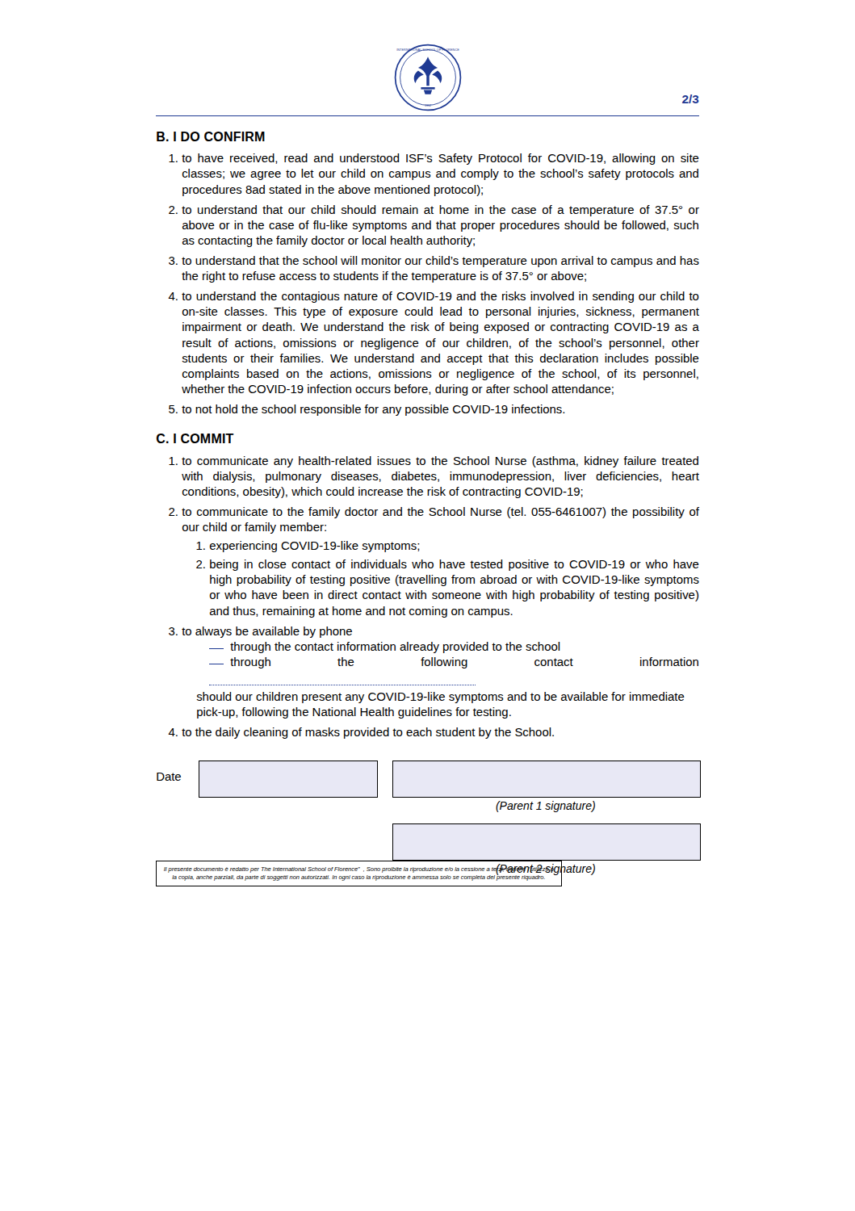INTERNATIONAL SCHOOL OF FLORENCE 1952
2/3
B. I DO CONFIRM
to have received, read and understood ISF’s Safety Protocol for COVID-19, allowing on site classes; we agree to let our child on campus and comply to the school’s safety protocols and procedures 8ad stated in the above mentioned protocol);
to understand that our child should remain at home in the case of a temperature of 37.5° or above or in the case of flu-like symptoms and that proper procedures should be followed, such as contacting the family doctor or local health authority;
to understand that the school will monitor our child’s temperature upon arrival to campus and has the right to refuse access to students if the temperature is of 37.5° or above;
to understand the contagious nature of COVID-19 and the risks involved in sending our child to on-site classes. This type of exposure could lead to personal injuries, sickness, permanent impairment or death. We understand the risk of being exposed or contracting COVID-19 as a result of actions, omissions or negligence of our children, of the school’s personnel, other students or their families. We understand and accept that this declaration includes possible complaints based on the actions, omissions or negligence of the school, of its personnel, whether the COVID-19 infection occurs before, during or after school attendance;
to not hold the school responsible for any possible COVID-19 infections.
C. I COMMIT
to communicate any health-related issues to the School Nurse (asthma, kidney failure treated with dialysis, pulmonary diseases, diabetes, immunodepression, liver deficiencies, heart conditions, obesity), which could increase the risk of contracting COVID-19;
to communicate to the family doctor and the School Nurse (tel. 055-6461007) the possibility of our child or family member:
experiencing COVID-19-like symptoms;
being in close contact of individuals who have tested positive to COVID-19 or who have high probability of testing positive (travelling from abroad or with COVID-19-like symptoms or who have been in direct contact with someone with high probability of testing positive) and thus, remaining at home and not coming on campus.
to always be available by phone
through the contact information already provided to the school
through the following contact information
should our children present any COVID-19-like symptoms and to be available for immediate
pick-up, following the National Health guidelines for testing.
to the daily cleaning of masks provided to each student by the School.
Date
(Parent 1 signature)
(Parent 2 signature)
Il presente documento è redatto per The International School of Florence” , Sono proibite la riproduzione e/o la cessione a terzi, nonché l’utilizzo o la copia, anche parziali, da parte di soggetti non autorizzati. In ogni caso la riproduzione è ammessa solo se completa del presente riquadro.